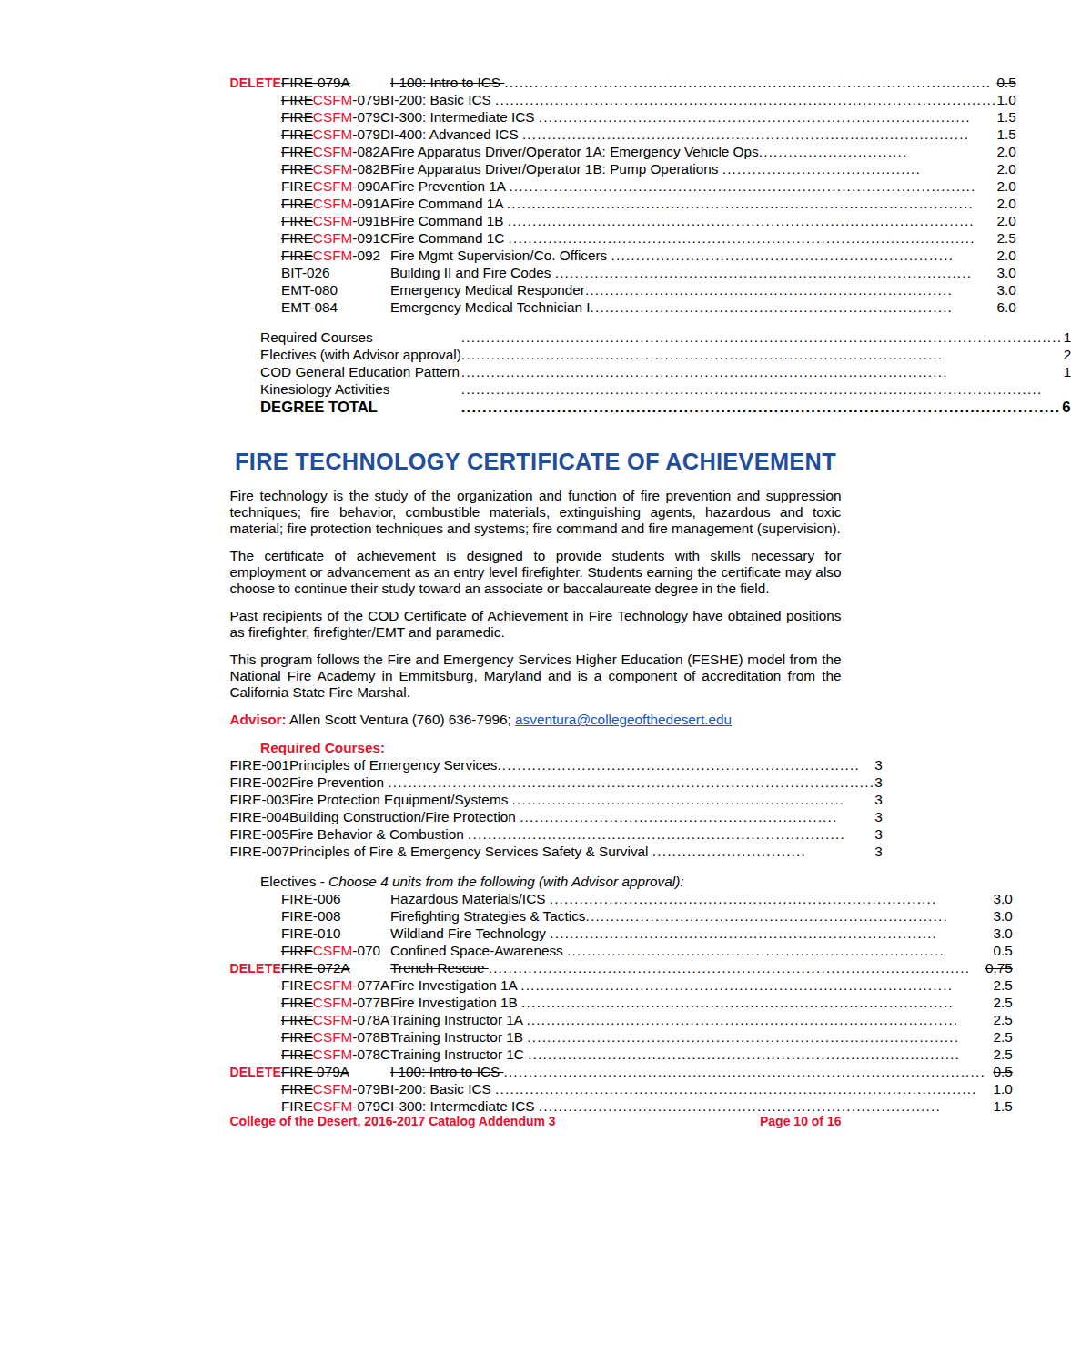| DELETE | FIRE-079A | I-100: Intro to ICS .................................................................................................. | 0.5 |
| | FIRE CSFM -079B | I-200: Basic ICS ..................................................................................................... | 1.0 |
| | FIRE CSFM -079C | I-300: Intermediate ICS ....................................................................................... | 1.5 |
| | FIRE CSFM -079D | I-400: Advanced ICS .......................................................................................... | 1.5 |
| | FIRE CSFM -082A | Fire Apparatus Driver/Operator 1A: Emergency Vehicle Ops .............................. | 2.0 |
| | FIRE CSFM -082B | Fire Apparatus Driver/Operator 1B: Pump Operations ........................................ | 2.0 |
| | FIRE CSFM -090A | Fire Prevention 1A .............................................................................................. | 2.0 |
| | FIRE CSFM -091A | Fire Command 1A .............................................................................................. | 2.0 |
| | FIRE CSFM -091B | Fire Command 1B .............................................................................................. | 2.0 |
| | FIRE CSFM -091C | Fire Command 1C .............................................................................................. | 2.5 |
| | FIRE CSFM -092 | Fire Mgmt Supervision/Co. Officers ..................................................................... | 2.0 |
| | BIT-026 | Building II and Fire Codes .................................................................................... | 3.0 |
| | EMT-080 | Emergency Medical Responder .......................................................................... | 3.0 |
| | EMT-084 | Emergency Medical Technician I ......................................................................... | 6.0 |
| | Required Courses | ......................................................................................................................... | 18 |
| | Electives (with Advisor approval) | ................................................................................................. | 22 |
| | COD General Education Pattern | .................................................................................................. | 18 |
| | Kinesiology Activities | ..................................................................................................................... | 2 |
| | DEGREE TOTAL | ................................................................................................................. | 60 |
FIRE TECHNOLOGY CERTIFICATE OF ACHIEVEMENT
Fire technology is the study of the organization and function of fire prevention and suppression techniques; fire behavior, combustible materials, extinguishing agents, hazardous and toxic material; fire protection techniques and systems; fire command and fire management (supervision).
The certificate of achievement is designed to provide students with skills necessary for employment or advancement as an entry level firefighter. Students earning the certificate may also choose to continue their study toward an associate or baccalaureate degree in the field.
Past recipients of the COD Certificate of Achievement in Fire Technology have obtained positions as firefighter, firefighter/EMT and paramedic.
This program follows the Fire and Emergency Services Higher Education (FESHE) model from the National Fire Academy in Emmitsburg, Maryland and is a component of accreditation from the California State Fire Marshal.
Advisor: Allen Scott Ventura (760) 636-7996; asventura@collegeofthedesert.edu
Required Courses:
| | FIRE-001 | Principles of Emergency Services ......................................................................... | 3 |
| | FIRE-002 | Fire Prevention .................................................................................................. | 3 |
| | FIRE-003 | Fire Protection Equipment/Systems ................................................................... | 3 |
| | FIRE-004 | Building Construction/Fire Protection ................................................................ | 3 |
| | FIRE-005 | Fire Behavior & Combustion ............................................................................ | 3 |
| | FIRE-007 | Principles of Fire & Emergency Services Safety & Survival ............................... | 3 |
Electives - Choose 4 units from the following (with Advisor approval):
| | FIRE-006 | Hazardous Materials/ICS .............................................................................. | 3.0 |
| | FIRE-008 | Firefighting Strategies & Tactics ......................................................................... | 3.0 |
| | FIRE-010 | Wildland Fire Technology .............................................................................. | 3.0 |
| | FIRE CSFM -070 | Confined Space-Awareness ............................................................................ | 0.5 |
| DELETE | FIRE-072A | Trench Rescue ................................................................................................. | 0.75 |
| | FIRE CSFM -077A | Fire Investigation 1A ....................................................................................... | 2.5 |
| | FIRE CSFM -077B | Fire Investigation 1B ....................................................................................... | 2.5 |
| | FIRE CSFM -078A | Training Instructor 1A ....................................................................................... | 2.5 |
| | FIRE CSFM -078B | Training Instructor 1B ....................................................................................... | 2.5 |
| | FIRE CSFM -078C | Training Instructor 1C ....................................................................................... | 2.5 |
| DELETE | FIRE 079A | I 100: Intro to ICS ................................................................................................. | 0.5 |
| | FIRE CSFM -079B | I-200: Basic ICS ................................................................................................. | 1.0 |
| | FIRE CSFM -079C | I-300: Intermediate ICS ................................................................................. | 1.5 |
College of the Desert, 2016-2017 Catalog Addendum 3 Page 10 of 16